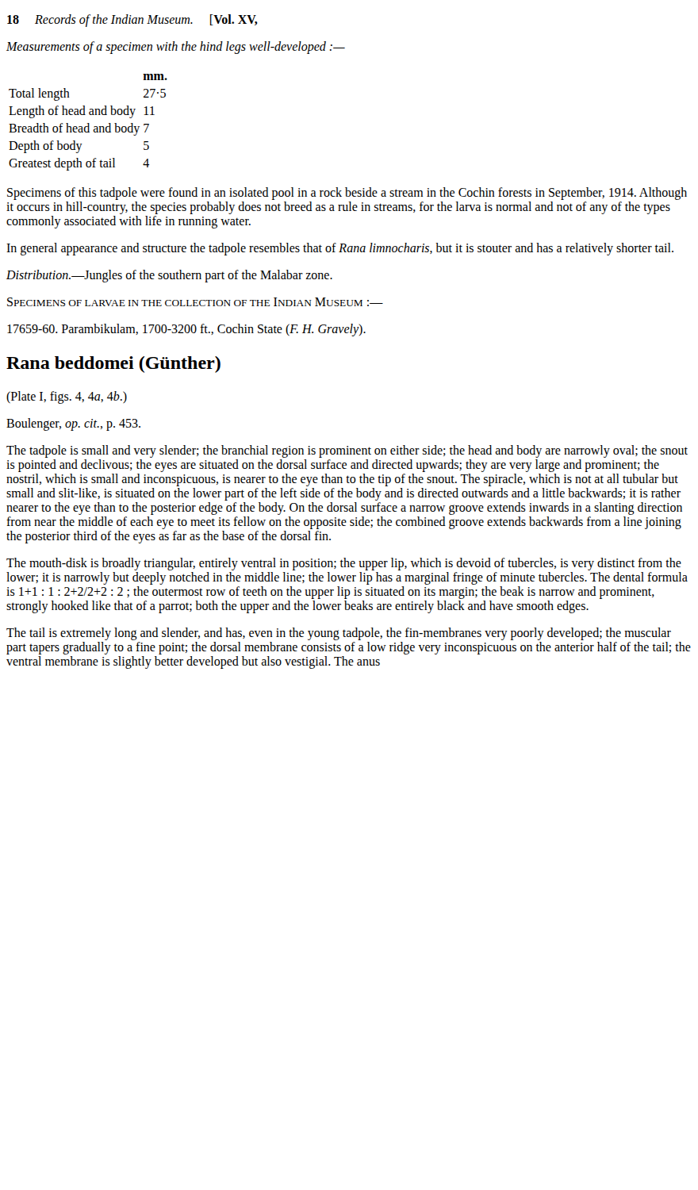18 Records of the Indian Museum. [Vol. XV,
Measurements of a specimen with the hind legs well-developed :—
| | mm. |
| --- | --- |
| Total length | 27·5 |
| Length of head and body | 11 |
| Breadth of head and body | 7 |
| Depth of body | 5 |
| Greatest depth of tail | 4 |
Specimens of this tadpole were found in an isolated pool in a rock beside a stream in the Cochin forests in September, 1914. Although it occurs in hill-country, the species probably does not breed as a rule in streams, for the larva is normal and not of any of the types commonly associated with life in running water.
In general appearance and structure the tadpole resembles that of Rana limnocharis, but it is stouter and has a relatively shorter tail.
Distribution.—Jungles of the southern part of the Malabar zone.
SPECIMENS OF LARVAE IN THE COLLECTION OF THE INDIAN MUSEUM :—
17659-60. Parambikulam, 1700-3200 ft., Cochin State (F. H. Gravely).
Rana beddomei (Günther)
(Plate I, figs. 4, 4a, 4b.)
Boulenger, op. cit., p. 453.
The tadpole is small and very slender; the branchial region is prominent on either side; the head and body are narrowly oval; the snout is pointed and declivous; the eyes are situated on the dorsal surface and directed upwards; they are very large and prominent; the nostril, which is small and inconspicuous, is nearer to the eye than to the tip of the snout. The spiracle, which is not at all tubular but small and slit-like, is situated on the lower part of the left side of the body and is directed outwards and a little backwards; it is rather nearer to the eye than to the posterior edge of the body. On the dorsal surface a narrow groove extends inwards in a slanting direction from near the middle of each eye to meet its fellow on the opposite side; the combined groove extends backwards from a line joining the posterior third of the eyes as far as the base of the dorsal fin.
The mouth-disk is broadly triangular, entirely ventral in position; the upper lip, which is devoid of tubercles, is very distinct from the lower; it is narrowly but deeply notched in the middle line; the lower lip has a marginal fringe of minute tubercles. The dental formula is 1+1 : 1 : 2+2/2+2 : 2 ; the outermost row of teeth on the upper lip is situated on its margin; the beak is narrow and prominent, strongly hooked like that of a parrot; both the upper and the lower beaks are entirely black and have smooth edges.
The tail is extremely long and slender, and has, even in the young tadpole, the fin-membranes very poorly developed; the muscular part tapers gradually to a fine point; the dorsal membrane consists of a low ridge very inconspicuous on the anterior half of the tail; the ventral membrane is slightly better developed but also vestigial. The anus